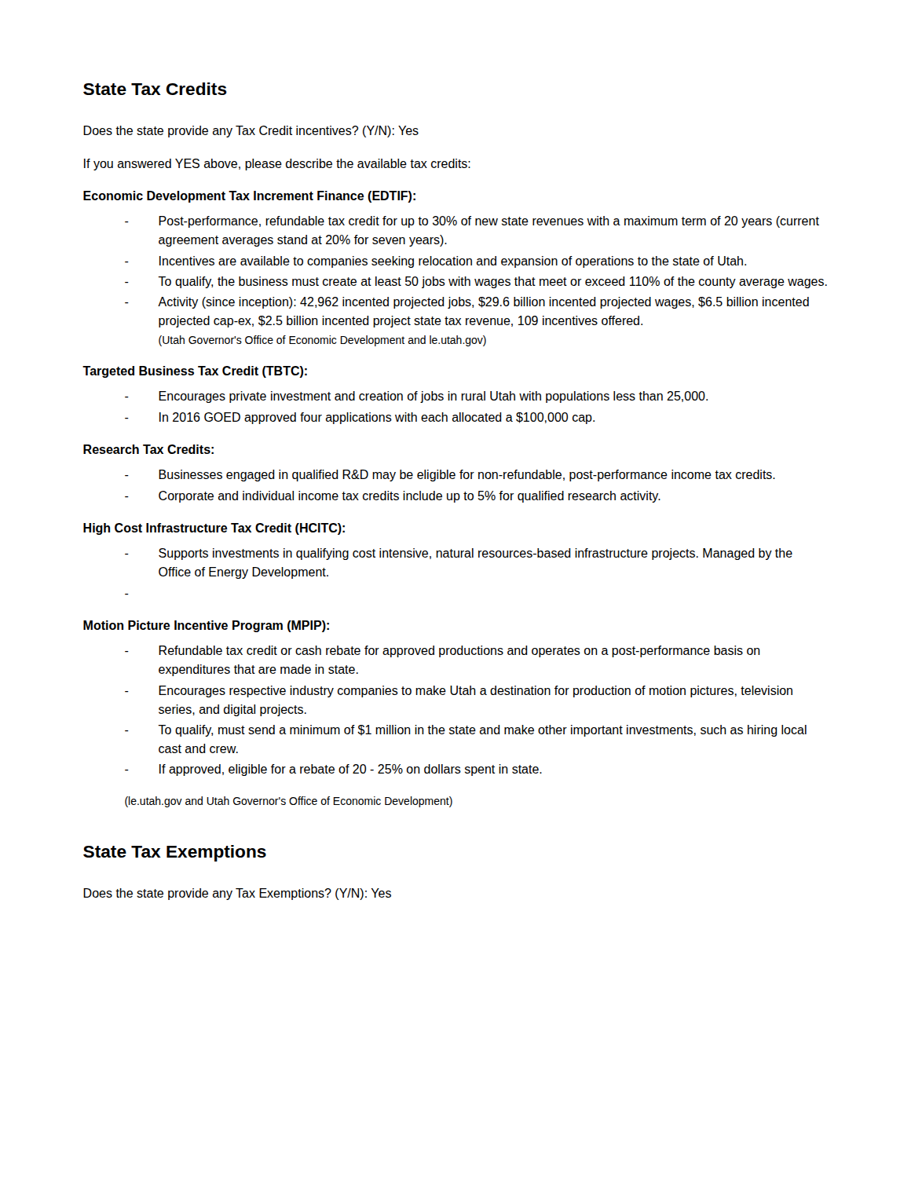State Tax Credits
Does the state provide any Tax Credit incentives? (Y/N): Yes
If you answered YES above, please describe the available tax credits:
Economic Development Tax Increment Finance (EDTIF):
Post-performance, refundable tax credit for up to 30% of new state revenues with a maximum term of 20 years (current agreement averages stand at 20% for seven years).
Incentives are available to companies seeking relocation and expansion of operations to the state of Utah.
To qualify, the business must create at least 50 jobs with wages that meet or exceed 110% of the county average wages.
Activity (since inception): 42,962 incented projected jobs, $29.6 billion incented projected wages, $6.5 billion incented projected cap-ex, $2.5 billion incented project state tax revenue, 109 incentives offered.
(Utah Governor's Office of Economic Development and le.utah.gov)
Targeted Business Tax Credit (TBTC):
Encourages private investment and creation of jobs in rural Utah with populations less than 25,000.
In 2016 GOED approved four applications with each allocated a $100,000 cap.
Research Tax Credits:
Businesses engaged in qualified R&D may be eligible for non-refundable, post-performance income tax credits.
Corporate and individual income tax credits include up to 5% for qualified research activity.
High Cost Infrastructure Tax Credit (HCITC):
Supports investments in qualifying cost intensive, natural resources-based infrastructure projects. Managed by the Office of Energy Development.
Motion Picture Incentive Program (MPIP):
Refundable tax credit or cash rebate for approved productions and operates on a post-performance basis on expenditures that are made in state.
Encourages respective industry companies to make Utah a destination for production of motion pictures, television series, and digital projects.
To qualify, must send a minimum of $1 million in the state and make other important investments, such as hiring local cast and crew.
If approved, eligible for a rebate of 20 - 25% on dollars spent in state.
(le.utah.gov and Utah Governor's Office of Economic Development)
State Tax Exemptions
Does the state provide any Tax Exemptions? (Y/N): Yes